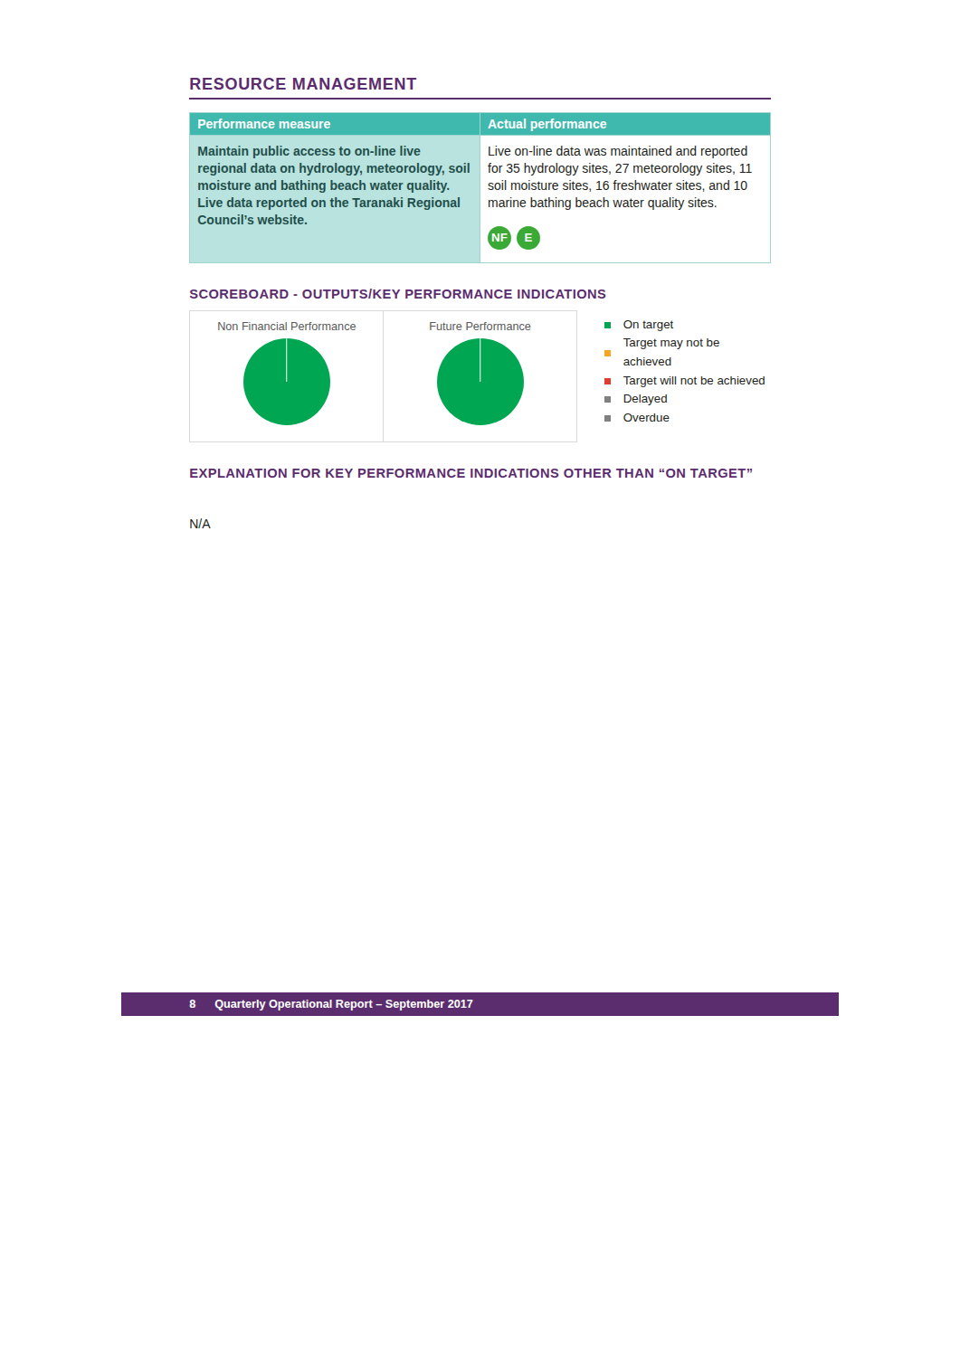Resource Management
| Performance measure | Actual performance |
| --- | --- |
| Maintain public access to on-line live regional data on hydrology, meteorology, soil moisture and bathing beach water quality. Live data reported on the Taranaki Regional Council’s website. | Live on-line data was maintained and reported for 35 hydrology sites, 27 meteorology sites, 11 soil moisture sites, 16 freshwater sites, and 10 marine bathing beach water quality sites. NF E |
Scoreboard - Outputs/Key Performance Indications
Non Financial Performance
Future Performance
On target
Target may not be achieved
Target will not be achieved
Delayed
Overdue
Explanation for Key Performance Indications other than “On Target”
N/A
8 Quarterly Operational Report – September 2017